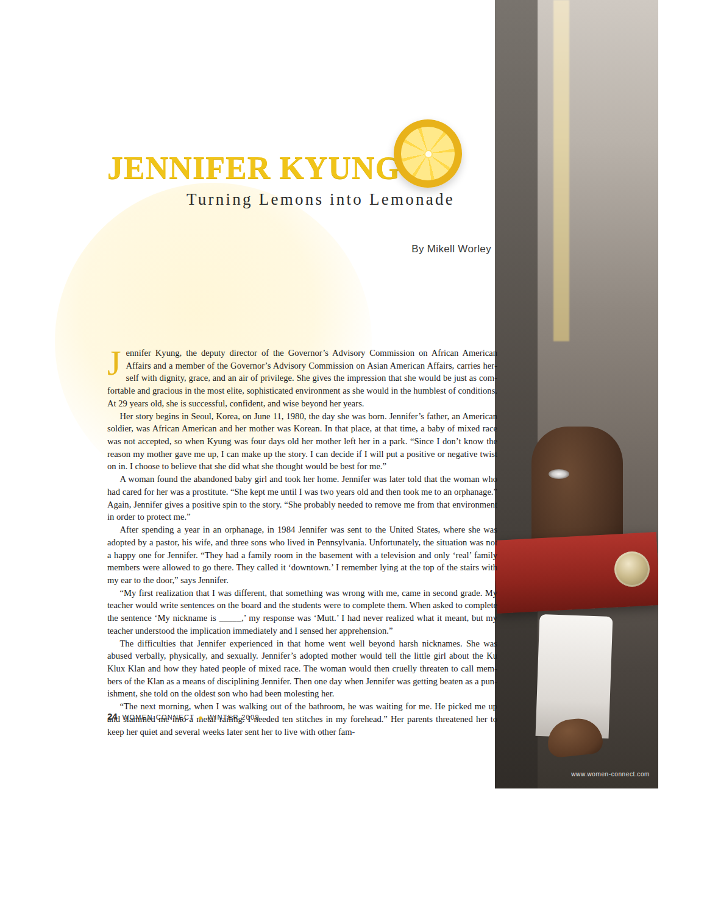www.women-connect.com
Jennifer Kyung
Turning Lemons into Lemonade
By Mikell Worley
Jennifer Kyung, the deputy director of the Governor’s Advisory Commission on African American Affairs and a member of the Governor’s Advisory Commission on Asian American Affairs, carries herself with dignity, grace, and an air of privilege. She gives the impression that she would be just as comfortable and gracious in the most elite, sophisticated environment as she would in the humblest of conditions. At 29 years old, she is successful, confident, and wise beyond her years.
Her story begins in Seoul, Korea, on June 11, 1980, the day she was born. Jennifer’s father, an American soldier, was African American and her mother was Korean. In that place, at that time, a baby of mixed race was not accepted, so when Kyung was four days old her mother left her in a park. “Since I don’t know the reason my mother gave me up, I can make up the story. I can decide if I will put a positive or negative twist on in. I choose to believe that she did what she thought would be best for me.”
A woman found the abandoned baby girl and took her home. Jennifer was later told that the woman who had cared for her was a prostitute. “She kept me until I was two years old and then took me to an orphanage.” Again, Jennifer gives a positive spin to the story. “She probably needed to remove me from that environment in order to protect me.”
After spending a year in an orphanage, in 1984 Jennifer was sent to the United States, where she was adopted by a pastor, his wife, and three sons who lived in Pennsylvania. Unfortunately, the situation was not a happy one for Jennifer. “They had a family room in the basement with a television and only ‘real’ family members were allowed to go there. They called it ‘downtown.’ I remember lying at the top of the stairs with my ear to the door,” says Jennifer.
“My first realization that I was different, that something was wrong with me, came in second grade. My teacher would write sentences on the board and the students were to complete them. When asked to complete the sentence ‘My nickname is _____,’ my response was ‘Mutt.’ I had never realized what it meant, but my teacher understood the implication immediately and I sensed her apprehension.”
The difficulties that Jennifer experienced in that home went well beyond harsh nicknames. She was abused verbally, physically, and sexually. Jennifer’s adopted mother would tell the little girl about the Ku Klux Klan and how they hated people of mixed race. The woman would then cruelly threaten to call members of the Klan as a means of disciplining Jennifer. Then one day when Jennifer was getting beaten as a punishment, she told on the oldest son who had been molesting her.
“The next morning, when I was walking out of the bathroom, he was waiting for me. He picked me up and slammed me into a metal railing. I needed ten stitches in my forehead.” Her parents threatened her to keep her quiet and several weeks later sent her to live with other fam-
24 Women-CONNECT●Winter 2009